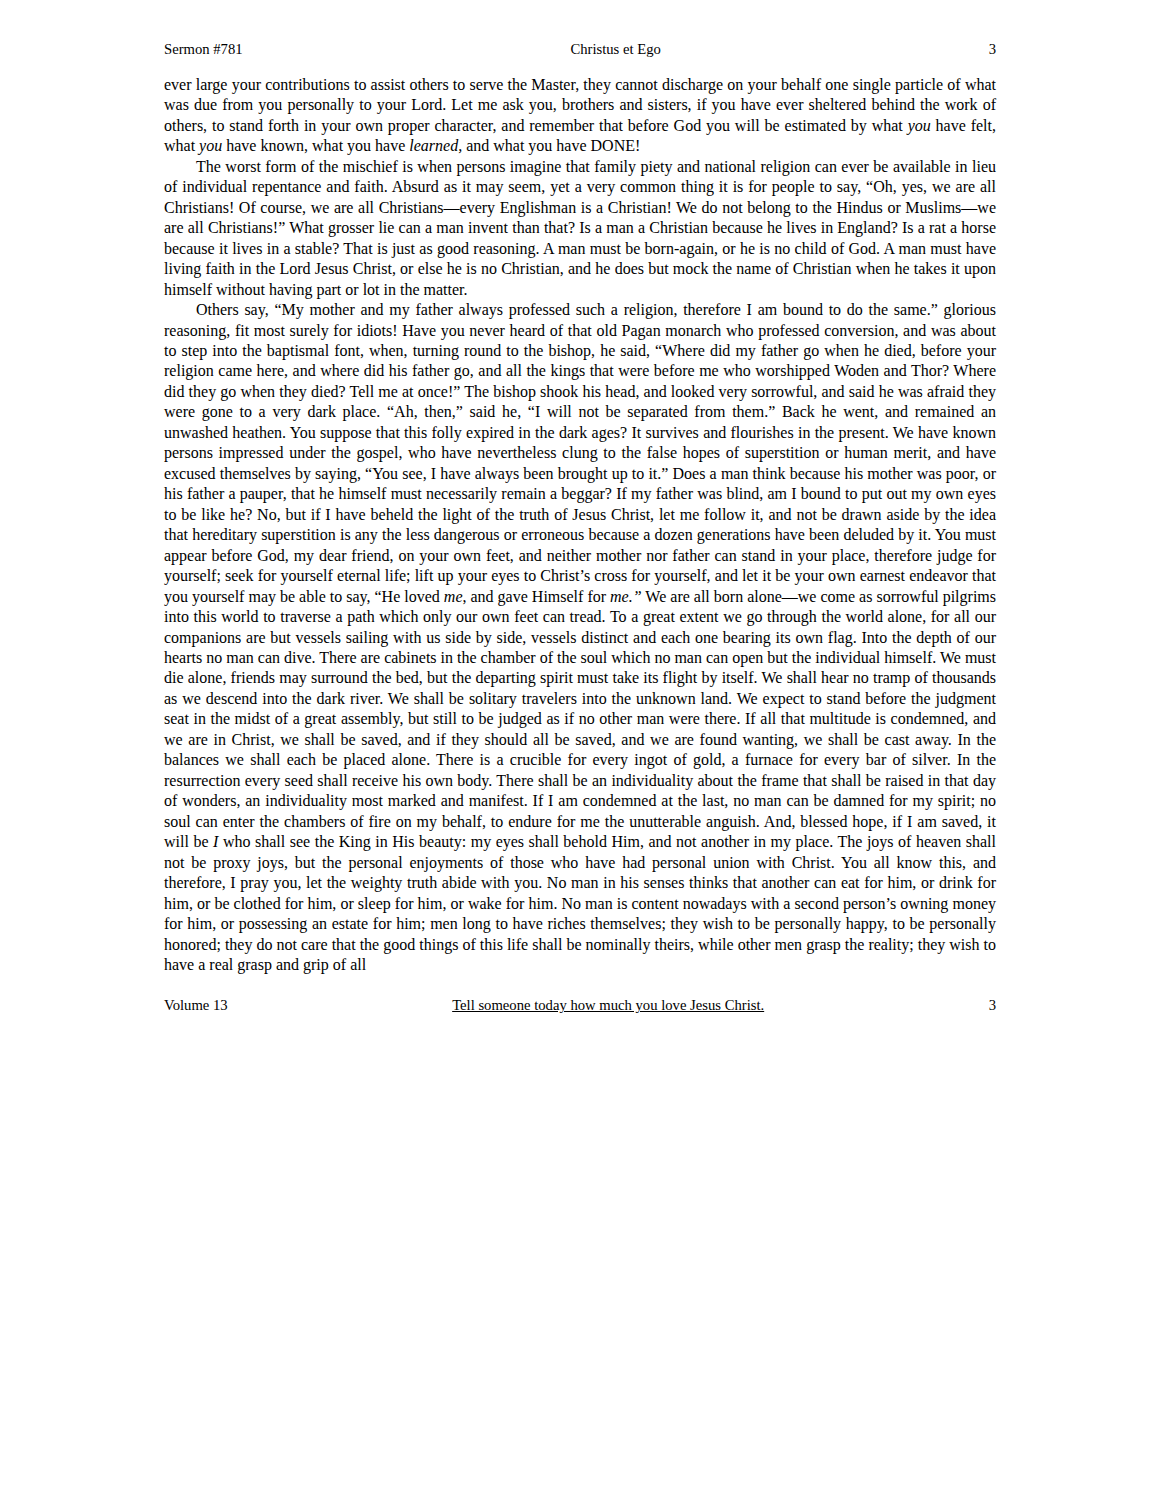Sermon #781 Christus et Ego 3
ever large your contributions to assist others to serve the Master, they cannot discharge on your behalf one single particle of what was due from you personally to your Lord. Let me ask you, brothers and sisters, if you have ever sheltered behind the work of others, to stand forth in your own proper character, and remember that before God you will be estimated by what you have felt, what you have known, what you have learned, and what you have DONE!
The worst form of the mischief is when persons imagine that family piety and national religion can ever be available in lieu of individual repentance and faith. Absurd as it may seem, yet a very common thing it is for people to say, “Oh, yes, we are all Christians! Of course, we are all Christians—every Englishman is a Christian! We do not belong to the Hindus or Muslims—we are all Christians!” What grosser lie can a man invent than that? Is a man a Christian because he lives in England? Is a rat a horse because it lives in a stable? That is just as good reasoning. A man must be born-again, or he is no child of God. A man must have living faith in the Lord Jesus Christ, or else he is no Christian, and he does but mock the name of Christian when he takes it upon himself without having part or lot in the matter.
Others say, “My mother and my father always professed such a religion, therefore I am bound to do the same.” glorious reasoning, fit most surely for idiots! Have you never heard of that old Pagan monarch who professed conversion, and was about to step into the baptismal font, when, turning round to the bishop, he said, “Where did my father go when he died, before your religion came here, and where did his father go, and all the kings that were before me who worshipped Woden and Thor? Where did they go when they died? Tell me at once!” The bishop shook his head, and looked very sorrowful, and said he was afraid they were gone to a very dark place. “Ah, then,” said he, “I will not be separated from them.” Back he went, and remained an unwashed heathen. You suppose that this folly expired in the dark ages? It survives and flourishes in the present. We have known persons impressed under the gospel, who have nevertheless clung to the false hopes of superstition or human merit, and have excused themselves by saying, “You see, I have always been brought up to it.” Does a man think because his mother was poor, or his father a pauper, that he himself must necessarily remain a beggar? If my father was blind, am I bound to put out my own eyes to be like he? No, but if I have beheld the light of the truth of Jesus Christ, let me follow it, and not be drawn aside by the idea that hereditary superstition is any the less dangerous or erroneous because a dozen generations have been deluded by it. You must appear before God, my dear friend, on your own feet, and neither mother nor father can stand in your place, therefore judge for yourself; seek for yourself eternal life; lift up your eyes to Christ’s cross for yourself, and let it be your own earnest endeavor that you yourself may be able to say, “He loved me, and gave Himself for me.” We are all born alone—we come as sorrowful pilgrims into this world to traverse a path which only our own feet can tread. To a great extent we go through the world alone, for all our companions are but vessels sailing with us side by side, vessels distinct and each one bearing its own flag. Into the depth of our hearts no man can dive. There are cabinets in the chamber of the soul which no man can open but the individual himself. We must die alone, friends may surround the bed, but the departing spirit must take its flight by itself. We shall hear no tramp of thousands as we descend into the dark river. We shall be solitary travelers into the unknown land. We expect to stand before the judgment seat in the midst of a great assembly, but still to be judged as if no other man were there. If all that multitude is condemned, and we are in Christ, we shall be saved, and if they should all be saved, and we are found wanting, we shall be cast away. In the balances we shall each be placed alone. There is a crucible for every ingot of gold, a furnace for every bar of silver. In the resurrection every seed shall receive his own body. There shall be an individuality about the frame that shall be raised in that day of wonders, an individuality most marked and manifest. If I am condemned at the last, no man can be damned for my spirit; no soul can enter the chambers of fire on my behalf, to endure for me the unutterable anguish. And, blessed hope, if I am saved, it will be I who shall see the King in His beauty: my eyes shall behold Him, and not another in my place. The joys of heaven shall not be proxy joys, but the personal enjoyments of those who have had personal union with Christ. You all know this, and therefore, I pray you, let the weighty truth abide with you. No man in his senses thinks that another can eat for him, or drink for him, or be clothed for him, or sleep for him, or wake for him. No man is content nowadays with a second person’s owning money for him, or possessing an estate for him; men long to have riches themselves; they wish to be personally happy, to be personally honored; they do not care that the good things of this life shall be nominally theirs, while other men grasp the reality; they wish to have a real grasp and grip of all
Volume 13 Tell someone today how much you love Jesus Christ. 3